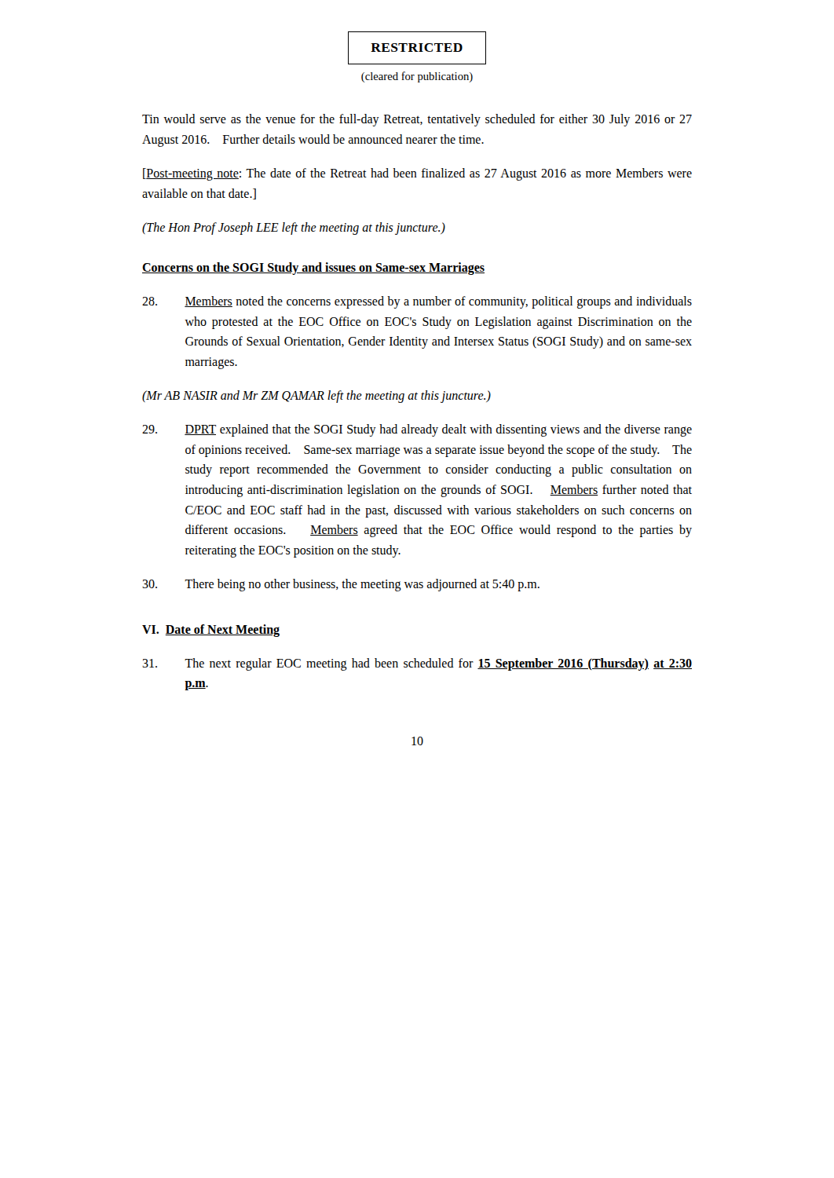RESTRICTED
(cleared for publication)
Tin would serve as the venue for the full-day Retreat, tentatively scheduled for either 30 July 2016 or 27 August 2016. Further details would be announced nearer the time.
[Post-meeting note: The date of the Retreat had been finalized as 27 August 2016 as more Members were available on that date.]
(The Hon Prof Joseph LEE left the meeting at this juncture.)
Concerns on the SOGI Study and issues on Same-sex Marriages
28.
Members noted the concerns expressed by a number of community, political groups and individuals who protested at the EOC Office on EOC's Study on Legislation against Discrimination on the Grounds of Sexual Orientation, Gender Identity and Intersex Status (SOGI Study) and on same-sex marriages.
(Mr AB NASIR and Mr ZM QAMAR left the meeting at this juncture.)
29.
DPRT explained that the SOGI Study had already dealt with dissenting views and the diverse range of opinions received. Same-sex marriage was a separate issue beyond the scope of the study. The study report recommended the Government to consider conducting a public consultation on introducing anti-discrimination legislation on the grounds of SOGI. Members further noted that C/EOC and EOC staff had in the past, discussed with various stakeholders on such concerns on different occasions. Members agreed that the EOC Office would respond to the parties by reiterating the EOC's position on the study.
30.
There being no other business, the meeting was adjourned at 5:40 p.m.
VI. Date of Next Meeting
31.
The next regular EOC meeting had been scheduled for 15 September 2016 (Thursday) at 2:30 p.m.
10